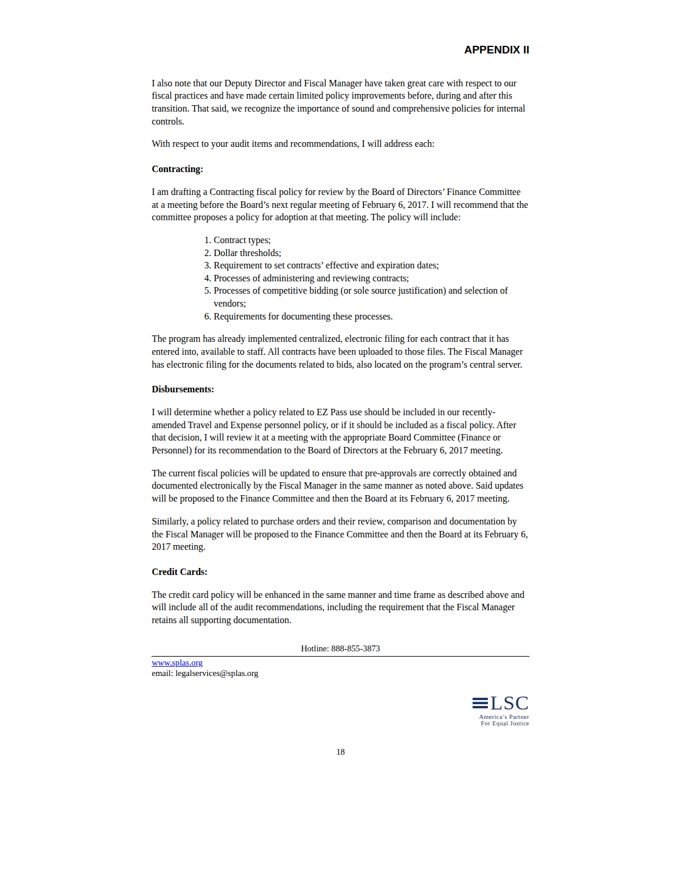APPENDIX II
I also note that our Deputy Director and Fiscal Manager have taken great care with respect to our fiscal practices and have made certain limited policy improvements before, during and after this transition. That said, we recognize the importance of sound and comprehensive policies for internal controls.
With respect to your audit items and recommendations, I will address each:
Contracting:
I am drafting a Contracting fiscal policy for review by the Board of Directors’ Finance Committee at a meeting before the Board’s next regular meeting of February 6, 2017. I will recommend that the committee proposes a policy for adoption at that meeting. The policy will include:
Contract types;
Dollar thresholds;
Requirement to set contracts’ effective and expiration dates;
Processes of administering and reviewing contracts;
Processes of competitive bidding (or sole source justification) and selection of vendors;
Requirements for documenting these processes.
The program has already implemented centralized, electronic filing for each contract that it has entered into, available to staff. All contracts have been uploaded to those files. The Fiscal Manager has electronic filing for the documents related to bids, also located on the program’s central server.
Disbursements:
I will determine whether a policy related to EZ Pass use should be included in our recently-amended Travel and Expense personnel policy, or if it should be included as a fiscal policy. After that decision, I will review it at a meeting with the appropriate Board Committee (Finance or Personnel) for its recommendation to the Board of Directors at the February 6, 2017 meeting.
The current fiscal policies will be updated to ensure that pre-approvals are correctly obtained and documented electronically by the Fiscal Manager in the same manner as noted above. Said updates will be proposed to the Finance Committee and then the Board at its February 6, 2017 meeting.
Similarly, a policy related to purchase orders and their review, comparison and documentation by the Fiscal Manager will be proposed to the Finance Committee and then the Board at its February 6, 2017 meeting.
Credit Cards:
The credit card policy will be enhanced in the same manner and time frame as described above and will include all of the audit recommendations, including the requirement that the Fiscal Manager retains all supporting documentation.
Hotline: 888-855-3873
www.splas.org
email: legalservices@splas.org
LSC
America’s Partner
For Equal Justice
18